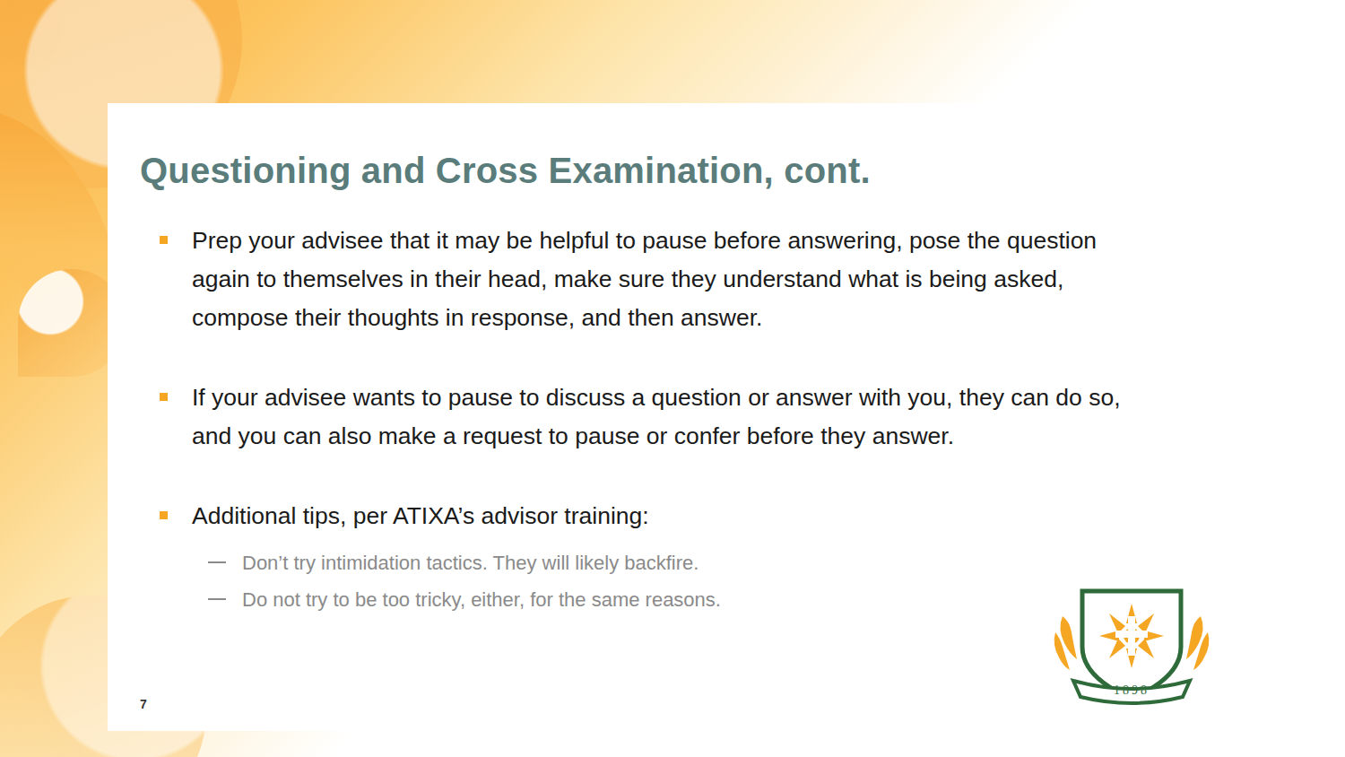Questioning and Cross Examination, cont.
Prep your advisee that it may be helpful to pause before answering, pose the question again to themselves in their head, make sure they understand what is being asked, compose their thoughts in response, and then answer.
If your advisee wants to pause to discuss a question or answer with you, they can do so, and you can also make a request to pause or confer before they answer.
Additional tips, per ATIXA’s advisor training:
Don’t try intimidation tactics. They will likely backfire.
Do not try to be too tricky, either, for the same reasons.
7
1898